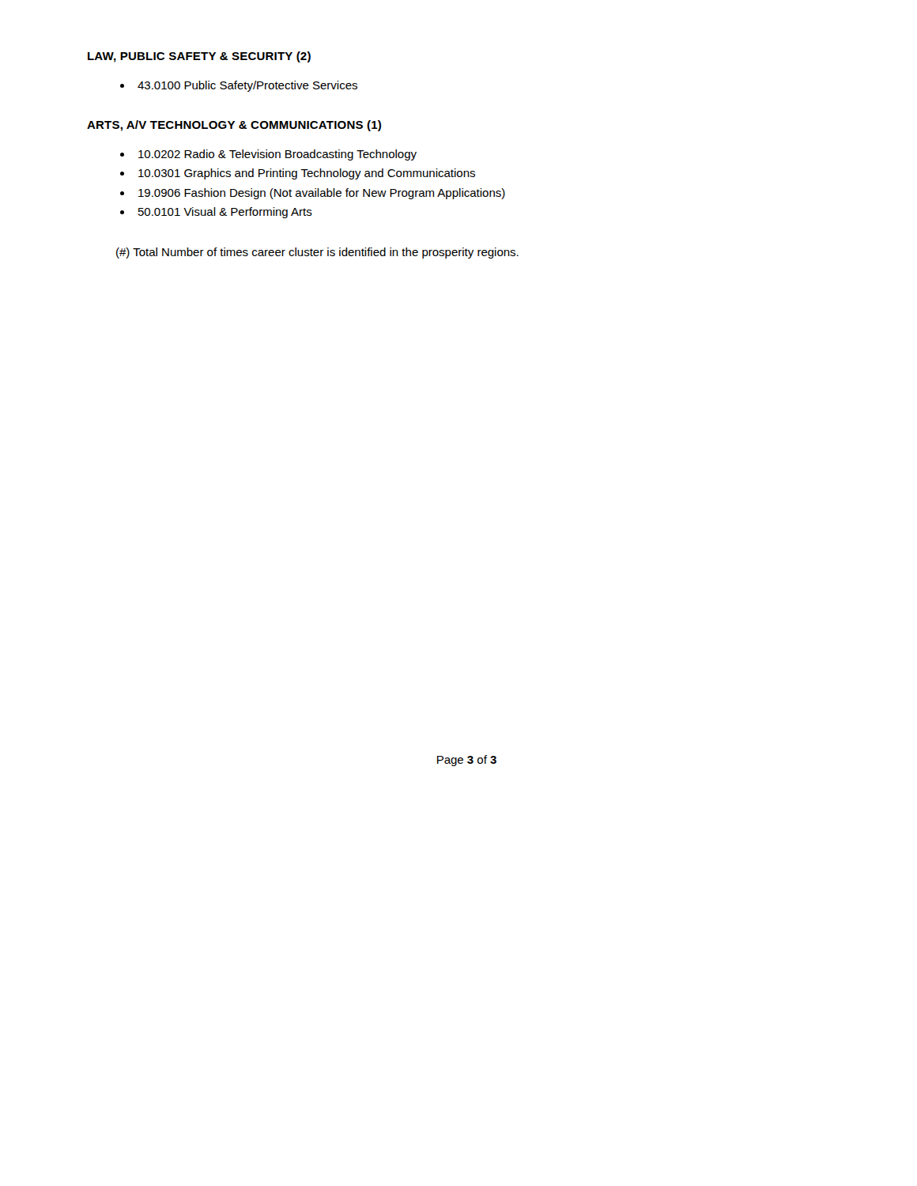LAW, PUBLIC SAFETY & SECURITY (2)
43.0100 Public Safety/Protective Services
ARTS, A/V TECHNOLOGY & COMMUNICATIONS (1)
10.0202 Radio & Television Broadcasting Technology
10.0301 Graphics and Printing Technology and Communications
19.0906 Fashion Design (Not available for New Program Applications)
50.0101 Visual & Performing Arts
(#) Total Number of times career cluster is identified in the prosperity regions.
Page 3 of 3